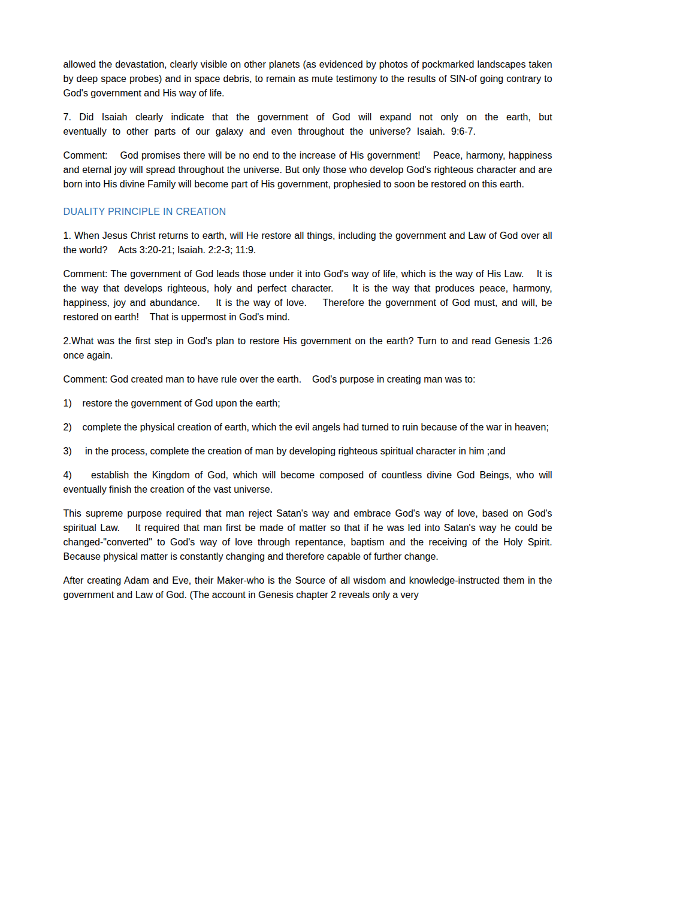allowed the devastation, clearly visible on other planets (as evidenced by photos of pockmarked landscapes taken by deep space probes) and in space debris, to remain as mute testimony to the results of SIN-of going contrary to God's government and His way of life.
7. Did Isaiah clearly indicate that the government of God will expand not only on the earth, but eventually to other parts of our galaxy and even throughout the universe? Isaiah. 9:6-7.
Comment: God promises there will be no end to the increase of His government! Peace, harmony, happiness and eternal joy will spread throughout the universe. But only those who develop God's righteous character and are born into His divine Family will become part of His government, prophesied to soon be restored on this earth.
DUALITY PRINCIPLE IN CREATION
1. When Jesus Christ returns to earth, will He restore all things, including the government and Law of God over all the world? Acts 3:20-21; Isaiah. 2:2-3; 11:9.
Comment: The government of God leads those under it into God's way of life, which is the way of His Law. It is the way that develops righteous, holy and perfect character. It is the way that produces peace, harmony, happiness, joy and abundance. It is the way of love. Therefore the government of God must, and will, be restored on earth! That is uppermost in God's mind.
2.What was the first step in God's plan to restore His government on the earth? Turn to and read Genesis 1:26 once again.
Comment: God created man to have rule over the earth. God's purpose in creating man was to:
1) restore the government of God upon the earth;
2) complete the physical creation of earth, which the evil angels had turned to ruin because of the war in heaven;
3) in the process, complete the creation of man by developing righteous spiritual character in him ;and
4) establish the Kingdom of God, which will become composed of countless divine God Beings, who will eventually finish the creation of the vast universe.
This supreme purpose required that man reject Satan's way and embrace God's way of love, based on God's spiritual Law. It required that man first be made of matter so that if he was led into Satan's way he could be changed-"converted" to God's way of love through repentance, baptism and the receiving of the Holy Spirit. Because physical matter is constantly changing and therefore capable of further change.
After creating Adam and Eve, their Maker-who is the Source of all wisdom and knowledge-instructed them in the government and Law of God. (The account in Genesis chapter 2 reveals only a very